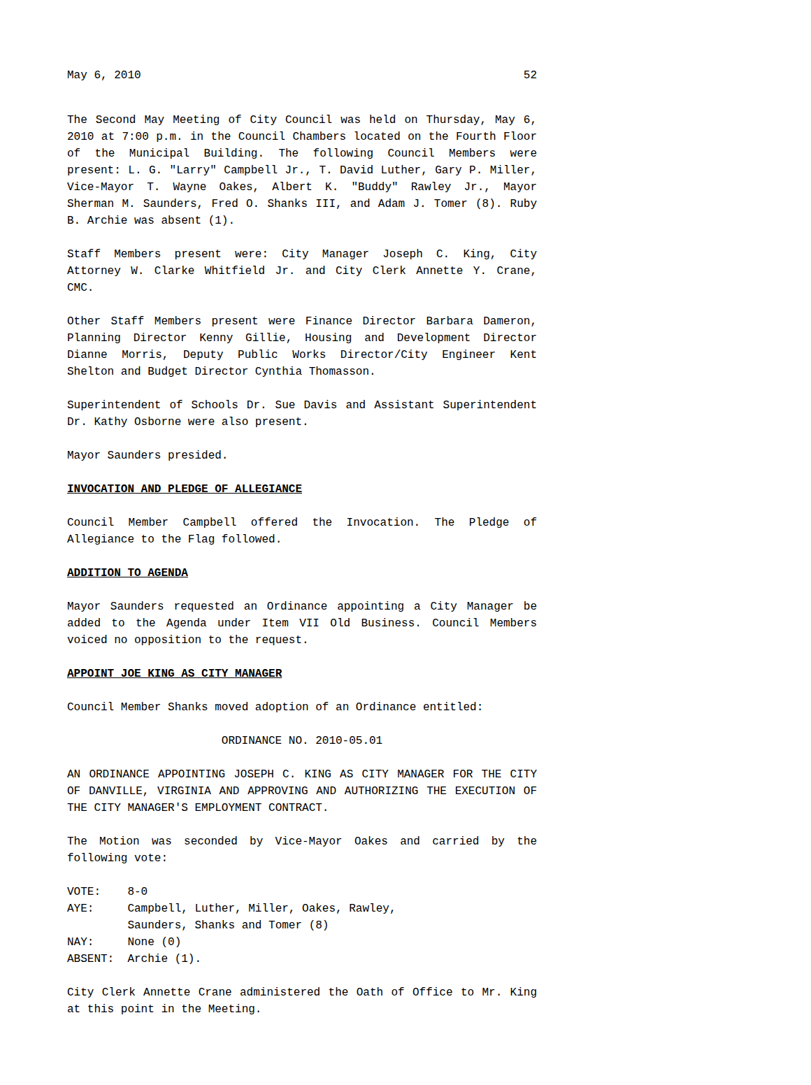May 6, 2010 52
The Second May Meeting of City Council was held on Thursday, May 6, 2010 at 7:00 p.m. in the Council Chambers located on the Fourth Floor of the Municipal Building. The following Council Members were present: L. G. "Larry" Campbell Jr., T. David Luther, Gary P. Miller, Vice-Mayor T. Wayne Oakes, Albert K. "Buddy" Rawley Jr., Mayor Sherman M. Saunders, Fred O. Shanks III, and Adam J. Tomer (8). Ruby B. Archie was absent (1).
Staff Members present were: City Manager Joseph C. King, City Attorney W. Clarke Whitfield Jr. and City Clerk Annette Y. Crane, CMC.
Other Staff Members present were Finance Director Barbara Dameron, Planning Director Kenny Gillie, Housing and Development Director Dianne Morris, Deputy Public Works Director/City Engineer Kent Shelton and Budget Director Cynthia Thomasson.
Superintendent of Schools Dr. Sue Davis and Assistant Superintendent Dr. Kathy Osborne were also present.
Mayor Saunders presided.
INVOCATION AND PLEDGE OF ALLEGIANCE
Council Member Campbell offered the Invocation. The Pledge of Allegiance to the Flag followed.
ADDITION TO AGENDA
Mayor Saunders requested an Ordinance appointing a City Manager be added to the Agenda under Item VII Old Business. Council Members voiced no opposition to the request.
APPOINT JOE KING AS CITY MANAGER
Council Member Shanks moved adoption of an Ordinance entitled:
ORDINANCE NO. 2010-05.01
AN ORDINANCE APPOINTING JOSEPH C. KING AS CITY MANAGER FOR THE CITY OF DANVILLE, VIRGINIA AND APPROVING AND AUTHORIZING THE EXECUTION OF THE CITY MANAGER'S EMPLOYMENT CONTRACT.
The Motion was seconded by Vice-Mayor Oakes and carried by the following vote:
VOTE: 8-0 AYE: Campbell, Luther, Miller, Oakes, Rawley, Saunders, Shanks and Tomer (8) NAY: None (0) ABSENT: Archie (1).
City Clerk Annette Crane administered the Oath of Office to Mr. King at this point in the Meeting.